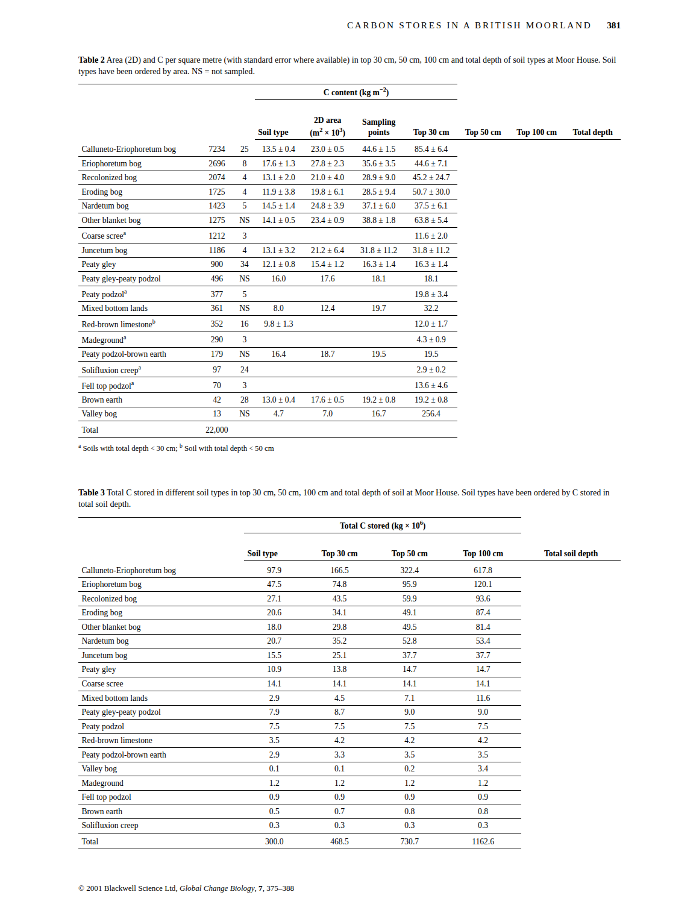CARBON STORES IN A BRITISH MOORLAND 381
Table 2 Area (2D) and C per square metre (with standard error where available) in top 30 cm, 50 cm, 100 cm and total depth of soil types at Moor House. Soil types have been ordered by area. NS = not sampled.
| | | | C content (kg m −2 ) |
| --- | --- | --- | --- |
| Soil type | 2D area (m 2 × 10 3 ) | Sampling points | Top 30 cm | Top 50 cm | Top 100 cm | Total depth |
| Calluneto-Eriophoretum bog | 7234 | 25 | 13.5 ± 0.4 | 23.0 ± 0.5 | 44.6 ± 1.5 | 85.4 ± 6.4 |
| Eriophoretum bog | 2696 | 8 | 17.6 ± 1.3 | 27.8 ± 2.3 | 35.6 ± 3.5 | 44.6 ± 7.1 |
| Recolonized bog | 2074 | 4 | 13.1 ± 2.0 | 21.0 ± 4.0 | 28.9 ± 9.0 | 45.2 ± 24.7 |
| Eroding bog | 1725 | 4 | 11.9 ± 3.8 | 19.8 ± 6.1 | 28.5 ± 9.4 | 50.7 ± 30.0 |
| Nardetum bog | 1423 | 5 | 14.5 ± 1.4 | 24.8 ± 3.9 | 37.1 ± 6.0 | 37.5 ± 6.1 |
| Other blanket bog | 1275 | NS | 14.1 ± 0.5 | 23.4 ± 0.9 | 38.8 ± 1.8 | 63.8 ± 5.4 |
| Coarse scree a | 1212 | 3 | | | | 11.6 ± 2.0 |
| Juncetum bog | 1186 | 4 | 13.1 ± 3.2 | 21.2 ± 6.4 | 31.8 ± 11.2 | 31.8 ± 11.2 |
| Peaty gley | 900 | 34 | 12.1 ± 0.8 | 15.4 ± 1.2 | 16.3 ± 1.4 | 16.3 ± 1.4 |
| Peaty gley-peaty podzol | 496 | NS | 16.0 | 17.6 | 18.1 | 18.1 |
| Peaty podzol a | 377 | 5 | | | | 19.8 ± 3.4 |
| Mixed bottom lands | 361 | NS | 8.0 | 12.4 | 19.7 | 32.2 |
| Red-brown limestone b | 352 | 16 | 9.8 ± 1.3 | | | 12.0 ± 1.7 |
| Madeground a | 290 | 3 | | | | 4.3 ± 0.9 |
| Peaty podzol-brown earth | 179 | NS | 16.4 | 18.7 | 19.5 | 19.5 |
| Solifluxion creep a | 97 | 24 | | | | 2.9 ± 0.2 |
| Fell top podzol a | 70 | 3 | | | | 13.6 ± 4.6 |
| Brown earth | 42 | 28 | 13.0 ± 0.4 | 17.6 ± 0.5 | 19.2 ± 0.8 | 19.2 ± 0.8 |
| Valley bog | 13 | NS | 4.7 | 7.0 | 16.7 | 256.4 |
| Total | 22,000 | | | | | |
a Soils with total depth < 30 cm; b Soil with total depth < 50 cm
Table 3 Total C stored in different soil types in top 30 cm, 50 cm, 100 cm and total depth of soil at Moor House. Soil types have been ordered by C stored in total soil depth.
| | Total C stored (kg × 10 6 ) |
| --- | --- |
| Soil type | Top 30 cm | Top 50 cm | Top 100 cm | Total soil depth |
| Calluneto-Eriophoretum bog | 97.9 | 166.5 | 322.4 | 617.8 |
| Eriophoretum bog | 47.5 | 74.8 | 95.9 | 120.1 |
| Recolonized bog | 27.1 | 43.5 | 59.9 | 93.6 |
| Eroding bog | 20.6 | 34.1 | 49.1 | 87.4 |
| Other blanket bog | 18.0 | 29.8 | 49.5 | 81.4 |
| Nardetum bog | 20.7 | 35.2 | 52.8 | 53.4 |
| Juncetum bog | 15.5 | 25.1 | 37.7 | 37.7 |
| Peaty gley | 10.9 | 13.8 | 14.7 | 14.7 |
| Coarse scree | 14.1 | 14.1 | 14.1 | 14.1 |
| Mixed bottom lands | 2.9 | 4.5 | 7.1 | 11.6 |
| Peaty gley-peaty podzol | 7.9 | 8.7 | 9.0 | 9.0 |
| Peaty podzol | 7.5 | 7.5 | 7.5 | 7.5 |
| Red-brown limestone | 3.5 | 4.2 | 4.2 | 4.2 |
| Peaty podzol-brown earth | 2.9 | 3.3 | 3.5 | 3.5 |
| Valley bog | 0.1 | 0.1 | 0.2 | 3.4 |
| Madeground | 1.2 | 1.2 | 1.2 | 1.2 |
| Fell top podzol | 0.9 | 0.9 | 0.9 | 0.9 |
| Brown earth | 0.5 | 0.7 | 0.8 | 0.8 |
| Solifluxion creep | 0.3 | 0.3 | 0.3 | 0.3 |
| Total | 300.0 | 468.5 | 730.7 | 1162.6 |
© 2001 Blackwell Science Ltd, Global Change Biology, 7, 375–388